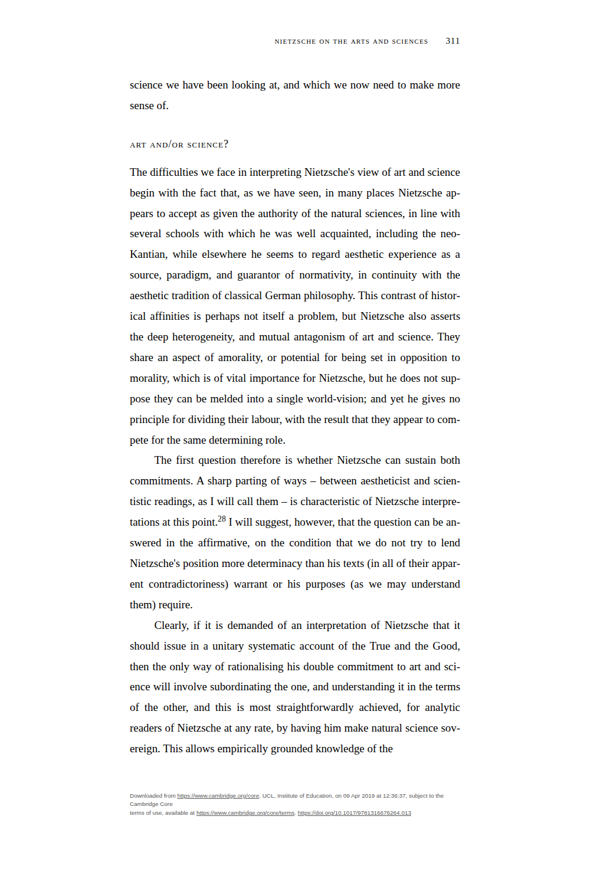nietzsche on the arts and sciences 311
science we have been looking at, and which we now need to make more sense of.
art and/or science?
The difficulties we face in interpreting Nietzsche's view of art and science begin with the fact that, as we have seen, in many places Nietzsche appears to accept as given the authority of the natural sciences, in line with several schools with which he was well acquainted, including the neo-Kantian, while elsewhere he seems to regard aesthetic experience as a source, paradigm, and guarantor of normativity, in continuity with the aesthetic tradition of classical German philosophy. This contrast of historical affinities is perhaps not itself a problem, but Nietzsche also asserts the deep heterogeneity, and mutual antagonism of art and science. They share an aspect of amorality, or potential for being set in opposition to morality, which is of vital importance for Nietzsche, but he does not suppose they can be melded into a single world-vision; and yet he gives no principle for dividing their labour, with the result that they appear to compete for the same determining role.
The first question therefore is whether Nietzsche can sustain both commitments. A sharp parting of ways – between aestheticist and scientistic readings, as I will call them – is characteristic of Nietzsche interpretations at this point.28 I will suggest, however, that the question can be answered in the affirmative, on the condition that we do not try to lend Nietzsche's position more determinacy than his texts (in all of their apparent contradictoriness) warrant or his purposes (as we may understand them) require.
Clearly, if it is demanded of an interpretation of Nietzsche that it should issue in a unitary systematic account of the True and the Good, then the only way of rationalising his double commitment to art and science will involve subordinating the one, and understanding it in the terms of the other, and this is most straightforwardly achieved, for analytic readers of Nietzsche at any rate, by having him make natural science sovereign. This allows empirically grounded knowledge of the
Downloaded from https://www.cambridge.org/core. UCL, Institute of Education, on 09 Apr 2019 at 12:36:37, subject to the Cambridge Core
terms of use, available at https://www.cambridge.org/core/terms. https://doi.org/10.1017/9781316676264.013